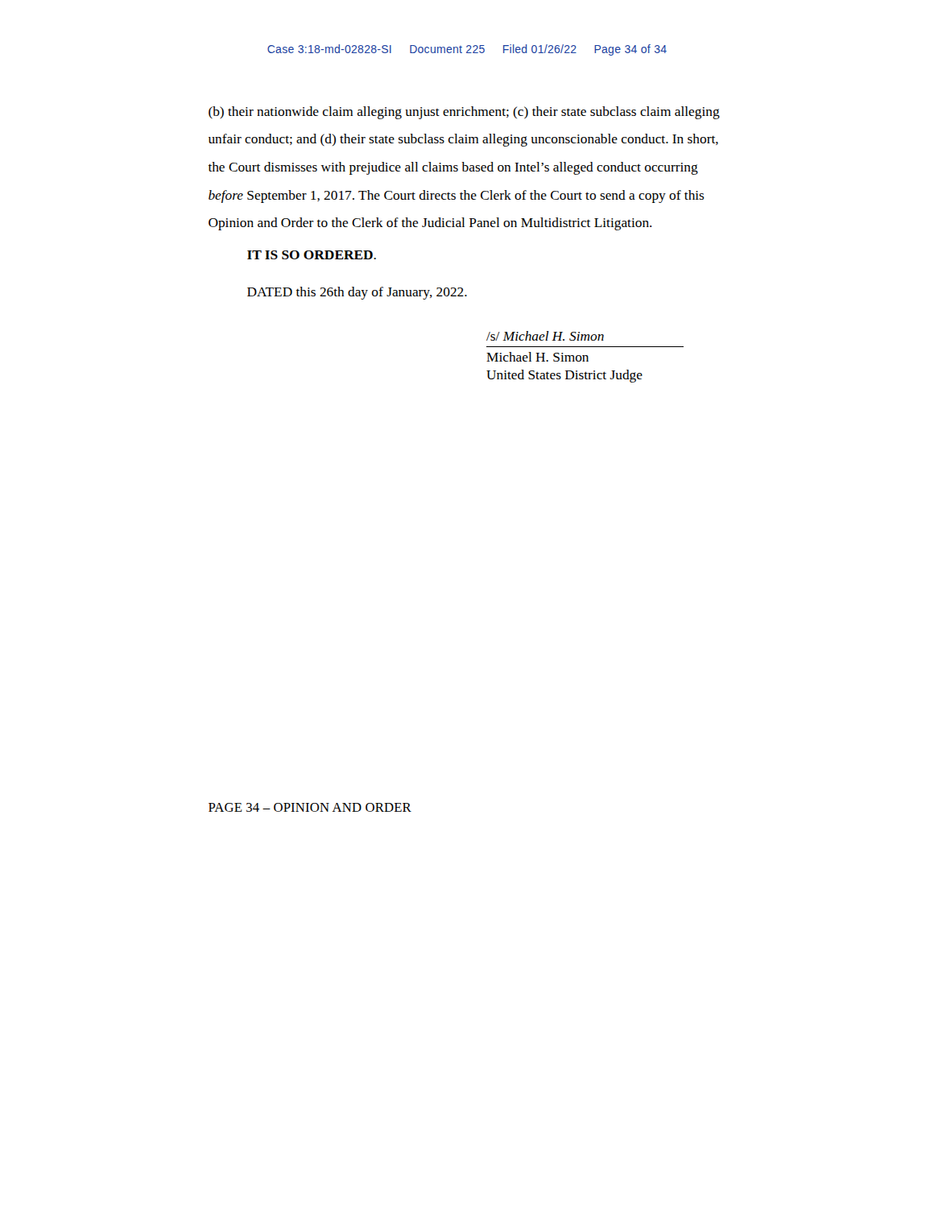Case 3:18-md-02828-SI Document 225 Filed 01/26/22 Page 34 of 34
(b) their nationwide claim alleging unjust enrichment; (c) their state subclass claim alleging unfair conduct; and (d) their state subclass claim alleging unconscionable conduct. In short, the Court dismisses with prejudice all claims based on Intel’s alleged conduct occurring before September 1, 2017. The Court directs the Clerk of the Court to send a copy of this Opinion and Order to the Clerk of the Judicial Panel on Multidistrict Litigation.
IT IS SO ORDERED.
DATED this 26th day of January, 2022.
/s/ Michael H. Simon
Michael H. Simon
United States District Judge
PAGE 34 – OPINION AND ORDER